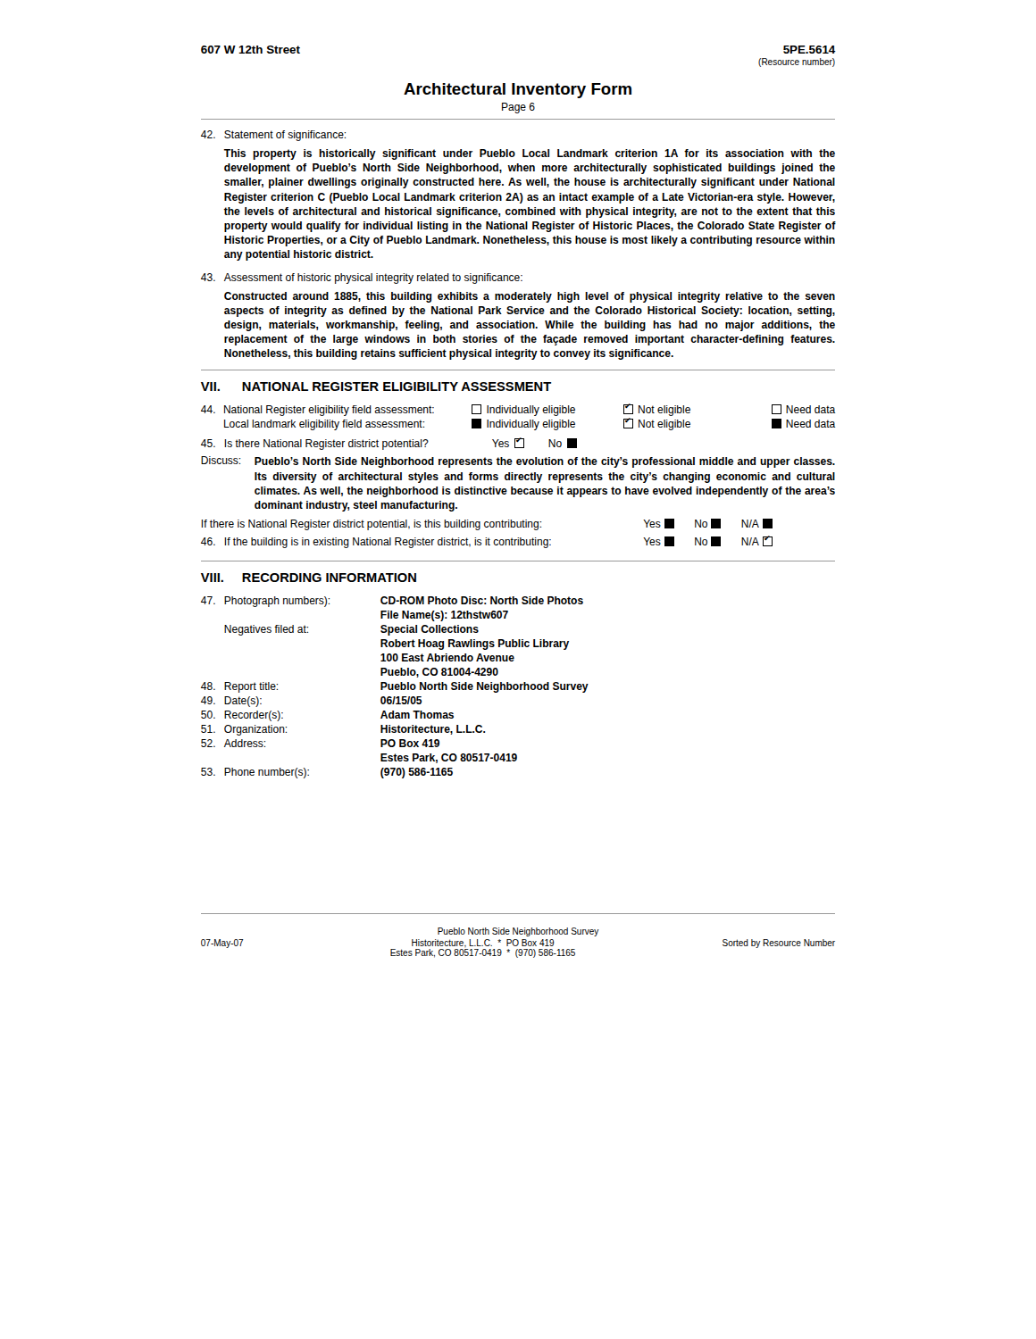607 W 12th Street
5PE.5614
(Resource number)
Architectural Inventory Form
Page 6
42.
Statement of significance:
This property is historically significant under Pueblo Local Landmark criterion 1A for its association with the development of Pueblo’s North Side Neighborhood, when more architecturally sophisticated buildings joined the smaller, plainer dwellings originally constructed here. As well, the house is architecturally significant under National Register criterion C (Pueblo Local Landmark criterion 2A) as an intact example of a Late Victorian-era style. However, the levels of architectural and historical significance, combined with physical integrity, are not to the extent that this property would qualify for individual listing in the National Register of Historic Places, the Colorado State Register of Historic Properties, or a City of Pueblo Landmark. Nonetheless, this house is most likely a contributing resource within any potential historic district.
43.
Assessment of historic physical integrity related to significance:
Constructed around 1885, this building exhibits a moderately high level of physical integrity relative to the seven aspects of integrity as defined by the National Park Service and the Colorado Historical Society: location, setting, design, materials, workmanship, feeling, and association. While the building has had no major additions, the replacement of the large windows in both stories of the façade removed important character-defining features. Nonetheless, this building retains sufficient physical integrity to convey its significance.
VII.
NATIONAL REGISTER ELIGIBILITY ASSESSMENT
| 44. | National Register eligibility field assessment: | Individually eligible | Not eligible | Need data |
| | Local landmark eligibility field assessment: | Individually eligible | Not eligible | Need data |
| 45. | Is there National Register district potential? | Yes No |
Discuss:
Pueblo’s North Side Neighborhood represents the evolution of the city’s professional middle and upper classes. Its diversity of architectural styles and forms directly represents the city’s changing economic and cultural climates. As well, the neighborhood is distinctive because it appears to have evolved independently of the area’s dominant industry, steel manufacturing.
If there is National Register district potential, is this building contributing:
Yes No N/A
46. If the building is in existing National Register district, is it contributing:
Yes No N/A
VIII.
RECORDING INFORMATION
| 47. | Photograph numbers): | CD-ROM Photo Disc: North Side Photos |
| | | File Name(s): 12thstw607 |
| | Negatives filed at: | Special Collections |
| | | Robert Hoag Rawlings Public Library |
| | | 100 East Abriendo Avenue |
| | | Pueblo, CO 81004-4290 |
| 48. | Report title: | Pueblo North Side Neighborhood Survey |
| 49. | Date(s): | 06/15/05 |
| 50. | Recorder(s): | Adam Thomas |
| 51. | Organization: | Historitecture, L.L.C. |
| 52. | Address: | PO Box 419 |
| | | Estes Park, CO 80517-0419 |
| 53. | Phone number(s): | (970) 586-1165 |
Pueblo North Side Neighborhood Survey
07-May-07
Historitecture, L.L.C. * PO Box 419
Estes Park, CO 80517-0419 * (970) 586-1165
Sorted by Resource Number